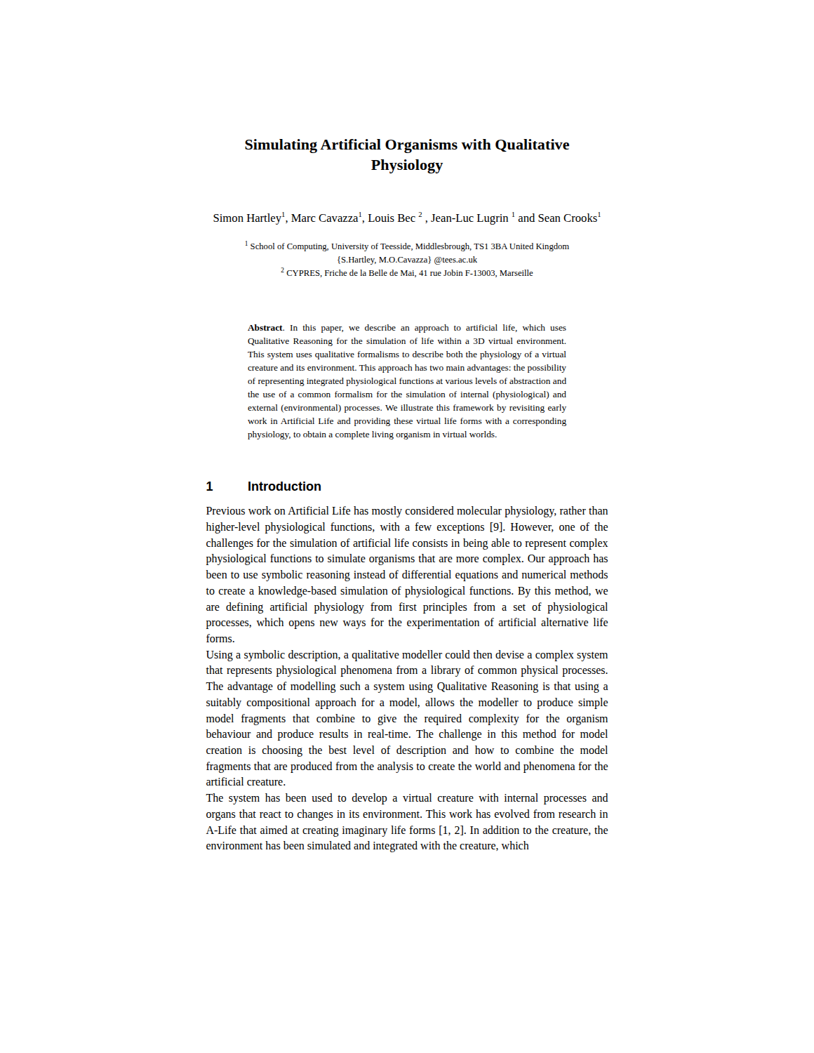Simulating Artificial Organisms with Qualitative
Physiology
Simon Hartley1, Marc Cavazza1, Louis Bec 2 , Jean-Luc Lugrin 1 and Sean Crooks1
1 School of Computing, University of Teesside, Middlesbrough, TS1 3BA United Kingdom
{S.Hartley, M.O.Cavazza} @tees.ac.uk
2 CYPRES, Friche de la Belle de Mai, 41 rue Jobin F-13003, Marseille
Abstract. In this paper, we describe an approach to artificial life, which uses Qualitative Reasoning for the simulation of life within a 3D virtual environment. This system uses qualitative formalisms to describe both the physiology of a virtual creature and its environment. This approach has two main advantages: the possibility of representing integrated physiological functions at various levels of abstraction and the use of a common formalism for the simulation of internal (physiological) and external (environmental) processes. We illustrate this framework by revisiting early work in Artificial Life and providing these virtual life forms with a corresponding physiology, to obtain a complete living organism in virtual worlds.
1 Introduction
Previous work on Artificial Life has mostly considered molecular physiology, rather than higher-level physiological functions, with a few exceptions [9]. However, one of the challenges for the simulation of artificial life consists in being able to represent complex physiological functions to simulate organisms that are more complex. Our approach has been to use symbolic reasoning instead of differential equations and numerical methods to create a knowledge-based simulation of physiological functions. By this method, we are defining artificial physiology from first principles from a set of physiological processes, which opens new ways for the experimentation of artificial alternative life forms.
Using a symbolic description, a qualitative modeller could then devise a complex system that represents physiological phenomena from a library of common physical processes. The advantage of modelling such a system using Qualitative Reasoning is that using a suitably compositional approach for a model, allows the modeller to produce simple model fragments that combine to give the required complexity for the organism behaviour and produce results in real-time. The challenge in this method for model creation is choosing the best level of description and how to combine the model fragments that are produced from the analysis to create the world and phenomena for the artificial creature.
The system has been used to develop a virtual creature with internal processes and organs that react to changes in its environment. This work has evolved from research in A-Life that aimed at creating imaginary life forms [1, 2]. In addition to the creature, the environment has been simulated and integrated with the creature, which